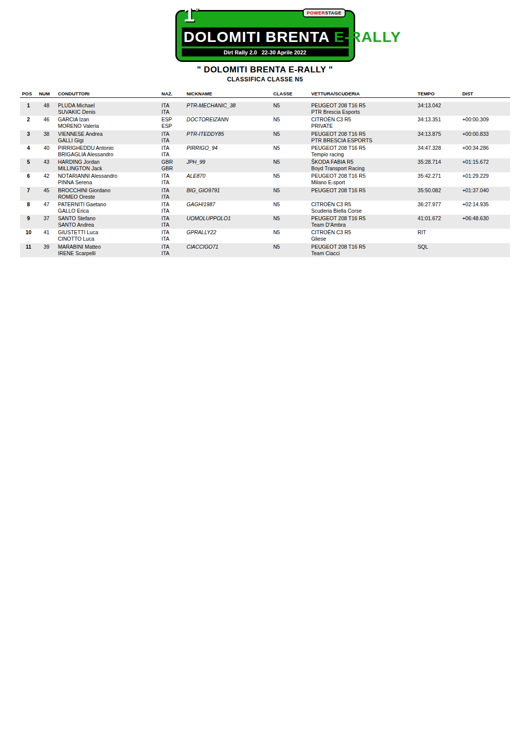1°
POWERSTAGE
DOLOMITI BRENTA E-RALLY
Dirt Rally 2.0 22-30 Aprile 2022
" DOLOMITI BRENTA E-RALLY "
CLASSIFICA CLASSE N5
| POS | NUM | CONDUTTORI | NAZ. | NICKNAME | CLASSE | VETTURA/SCUDERIA | TEMPO | DIST |
| --- | --- | --- | --- | --- | --- | --- | --- | --- |
| 1 | 48 | PLUDA Michael SUVAKIC Denis | ITA ITA | PTR-MECHANIC_38 | N5 | PEUGEOT 208 T16 R5 PTR Brescia Esports | 34:13.042 | |
| 2 | 46 | GARCIA Izan MORENO Valeria | ESP ESP | DOCTOREIZANN | N5 | CITROËN C3 R5 PRIVATE | 34:13.351 | +00:00.309 |
| 3 | 38 | VIENNESE Andrea GALLI Gigi | ITA ITA | PTR-ITEDDY85 | N5 | PEUGEOT 208 T16 R5 PTR BRESCIA ESPORTS | 34:13.875 | +00:00.833 |
| 4 | 40 | PIRRIGHEDDU Antonio BRIGAGLIA Alessandro | ITA ITA | PIRRIGO_94 | N5 | PEUGEOT 208 T16 R5 Tempio racing | 34:47.328 | +00:34.286 |
| 5 | 43 | HARDING Jordan MILLINGTON Jack | GBR GBR | JPH_99 | N5 | ŠKODA FABIA R5 Boyd Transport Racing | 35:28.714 | +01:15.672 |
| 6 | 42 | NOTARIANNI Alessandro PINNA Serena | ITA ITA | ALE870 | N5 | PEUGEOT 208 T16 R5 Milano E-sport | 35:42.271 | +01:29.229 |
| 7 | 45 | BROCCHINI Giordano ROMEO Oreste | ITA ITA | BIG_GIO9791 | N5 | PEUGEOT 208 T16 R5 | 35:50.082 | +01:37.040 |
| 8 | 47 | PATERNITI Gaetano GALLO Erica | ITA ITA | GAGHI1987 | N5 | CITROËN C3 R5 Scuderia Biella Corse | 36:27.977 | +02:14.935 |
| 9 | 37 | SANTO Stefano SANTO Andrea | ITA ITA | UOMOLUPPOLO1 | N5 | PEUGEOT 208 T16 R5 Team D'Ambra | 41:01.672 | +06:48.630 |
| 10 | 41 | GIUSTETTI Luca CINOTTO Luca | ITA ITA | GPRALLY22 | N5 | CITROËN C3 R5 Gliese | RIT | |
| 11 | 39 | MARABINI Matteo IRENE Scarpelli | ITA ITA | CIACCIGO71 | N5 | PEUGEOT 208 T16 R5 Team Ciacci | SQL | |